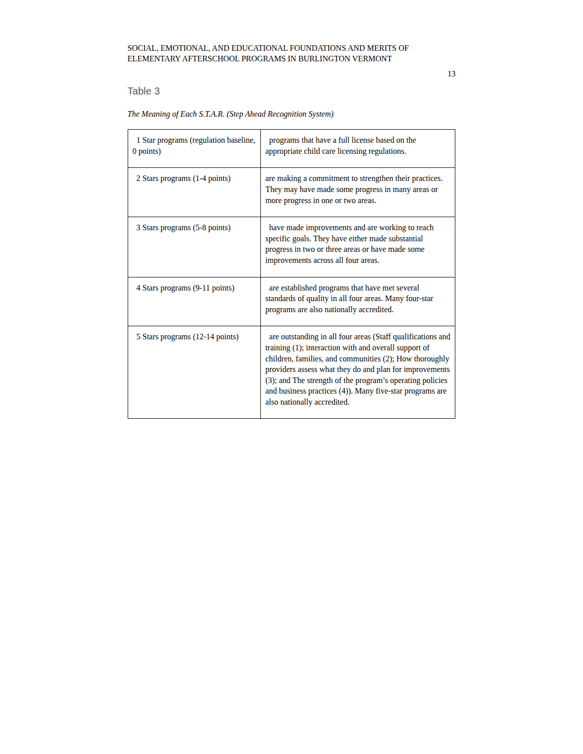SOCIAL, EMOTIONAL, AND EDUCATIONAL FOUNDATIONS AND MERITS OF ELEMENTARY AFTERSCHOOL PROGRAMS IN BURLINGTON VERMONT
13
Table 3
The Meaning of Each S.T.A.R. (Step Ahead Recognition System)
| 1 Star programs (regulation baseline, 0 points) | programs that have a full license based on the appropriate child care licensing regulations. |
| 2 Stars programs (1-4 points) | are making a commitment to strengthen their practices. They may have made some progress in many areas or more progress in one or two areas. |
| 3 Stars programs (5-8 points) | have made improvements and are working to reach specific goals. They have either made substantial progress in two or three areas or have made some improvements across all four areas. |
| 4 Stars programs (9-11 points) | are established programs that have met several standards of quality in all four areas. Many four-star programs are also nationally accredited. |
| 5 Stars programs (12-14 points) | are outstanding in all four areas (Staff qualifications and training (1); interaction with and overall support of children, families, and communities (2); How thoroughly providers assess what they do and plan for improvements (3); and The strength of the program’s operating policies and business practices (4)). Many five-star programs are also nationally accredited. |